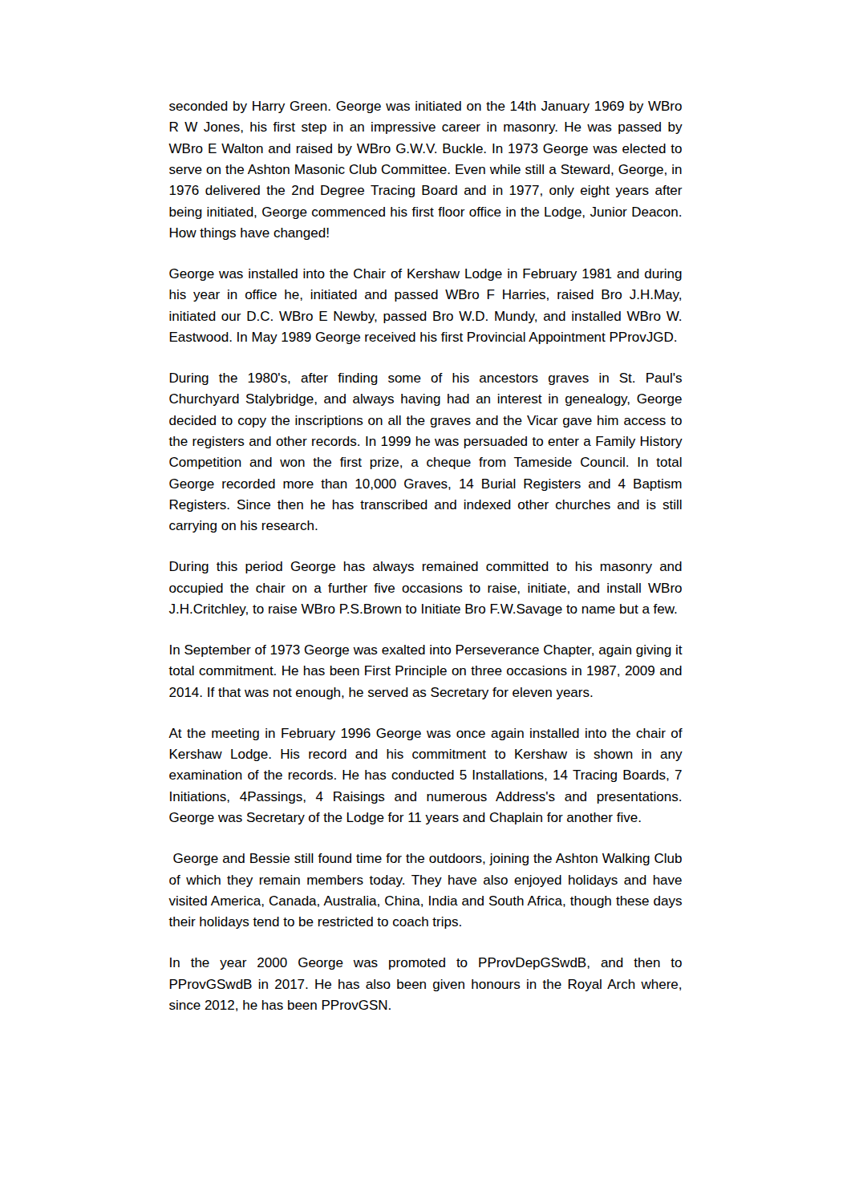seconded by Harry Green. George was initiated on the 14th January 1969 by WBro R W Jones, his first step in an impressive career in masonry. He was passed by WBro E Walton and raised by WBro G.W.V. Buckle. In 1973 George was elected to serve on the Ashton Masonic Club Committee. Even while still a Steward, George, in 1976 delivered the 2nd Degree Tracing Board and in 1977, only eight years after being initiated, George commenced his first floor office in the Lodge, Junior Deacon. How things have changed!
George was installed into the Chair of Kershaw Lodge in February 1981 and during his year in office he, initiated and passed WBro F Harries, raised Bro J.H.May, initiated our D.C. WBro E Newby, passed Bro W.D. Mundy, and installed WBro W. Eastwood. In May 1989 George received his first Provincial Appointment PProvJGD.
During the 1980's, after finding some of his ancestors graves in St. Paul's Churchyard Stalybridge, and always having had an interest in genealogy, George decided to copy the inscriptions on all the graves and the Vicar gave him access to the registers and other records. In 1999 he was persuaded to enter a Family History Competition and won the first prize, a cheque from Tameside Council. In total George recorded more than 10,000 Graves, 14 Burial Registers and 4 Baptism Registers. Since then he has transcribed and indexed other churches and is still carrying on his research.
During this period George has always remained committed to his masonry and occupied the chair on a further five occasions to raise, initiate, and install WBro J.H.Critchley, to raise WBro P.S.Brown to Initiate Bro F.W.Savage to name but a few.
In September of 1973 George was exalted into Perseverance Chapter, again giving it total commitment. He has been First Principle on three occasions in 1987, 2009 and 2014. If that was not enough, he served as Secretary for eleven years.
At the meeting in February 1996 George was once again installed into the chair of Kershaw Lodge. His record and his commitment to Kershaw is shown in any examination of the records. He has conducted 5 Installations, 14 Tracing Boards, 7 Initiations, 4Passings, 4 Raisings and numerous Address's and presentations. George was Secretary of the Lodge for 11 years and Chaplain for another five.
George and Bessie still found time for the outdoors, joining the Ashton Walking Club of which they remain members today. They have also enjoyed holidays and have visited America, Canada, Australia, China, India and South Africa, though these days their holidays tend to be restricted to coach trips.
In the year 2000 George was promoted to PProvDepGSwdB, and then to PProvGSwdB in 2017. He has also been given honours in the Royal Arch where, since 2012, he has been PProvGSN.